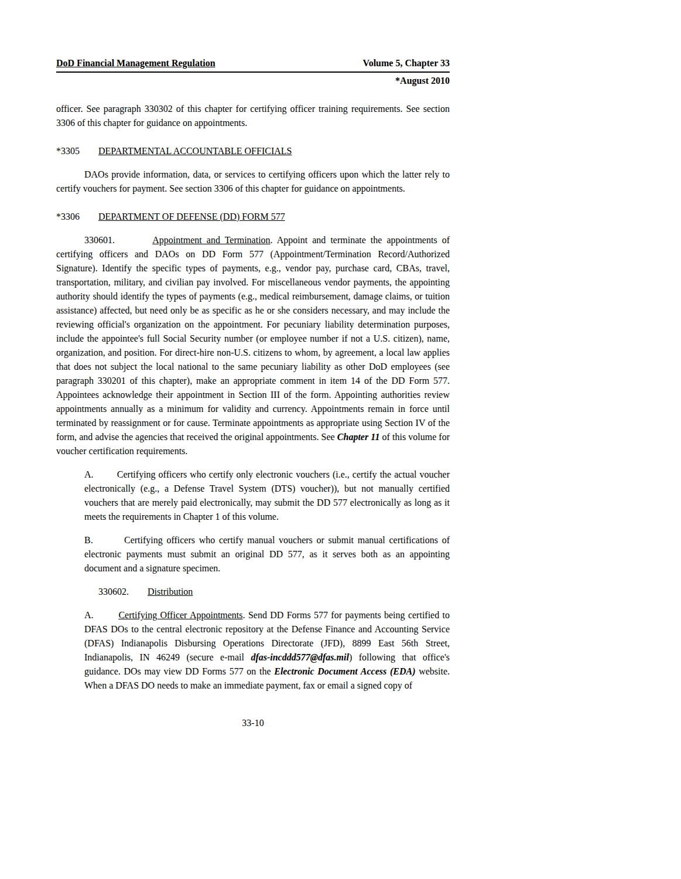DoD Financial Management Regulation
Volume 5, Chapter 33
*August 2010
officer. See paragraph 330302 of this chapter for certifying officer training requirements. See section 3306 of this chapter for guidance on appointments.
*3305 DEPARTMENTAL ACCOUNTABLE OFFICIALS
DAOs provide information, data, or services to certifying officers upon which the latter rely to certify vouchers for payment. See section 3306 of this chapter for guidance on appointments.
*3306 DEPARTMENT OF DEFENSE (DD) FORM 577
330601. Appointment and Termination. Appoint and terminate the appointments of certifying officers and DAOs on DD Form 577 (Appointment/Termination Record/Authorized Signature). Identify the specific types of payments, e.g., vendor pay, purchase card, CBAs, travel, transportation, military, and civilian pay involved. For miscellaneous vendor payments, the appointing authority should identify the types of payments (e.g., medical reimbursement, damage claims, or tuition assistance) affected, but need only be as specific as he or she considers necessary, and may include the reviewing official's organization on the appointment. For pecuniary liability determination purposes, include the appointee's full Social Security number (or employee number if not a U.S. citizen), name, organization, and position. For direct-hire non-U.S. citizens to whom, by agreement, a local law applies that does not subject the local national to the same pecuniary liability as other DoD employees (see paragraph 330201 of this chapter), make an appropriate comment in item 14 of the DD Form 577. Appointees acknowledge their appointment in Section III of the form. Appointing authorities review appointments annually as a minimum for validity and currency. Appointments remain in force until terminated by reassignment or for cause. Terminate appointments as appropriate using Section IV of the form, and advise the agencies that received the original appointments. See Chapter 11 of this volume for voucher certification requirements.
A. Certifying officers who certify only electronic vouchers (i.e., certify the actual voucher electronically (e.g., a Defense Travel System (DTS) voucher)), but not manually certified vouchers that are merely paid electronically, may submit the DD 577 electronically as long as it meets the requirements in Chapter 1 of this volume.
B. Certifying officers who certify manual vouchers or submit manual certifications of electronic payments must submit an original DD 577, as it serves both as an appointing document and a signature specimen.
330602. Distribution
A. Certifying Officer Appointments. Send DD Forms 577 for payments being certified to DFAS DOs to the central electronic repository at the Defense Finance and Accounting Service (DFAS) Indianapolis Disbursing Operations Directorate (JFD), 8899 East 56th Street, Indianapolis, IN 46249 (secure e-mail dfas-incddd577@dfas.mil) following that office's guidance. DOs may view DD Forms 577 on the Electronic Document Access (EDA) website. When a DFAS DO needs to make an immediate payment, fax or email a signed copy of
33-10